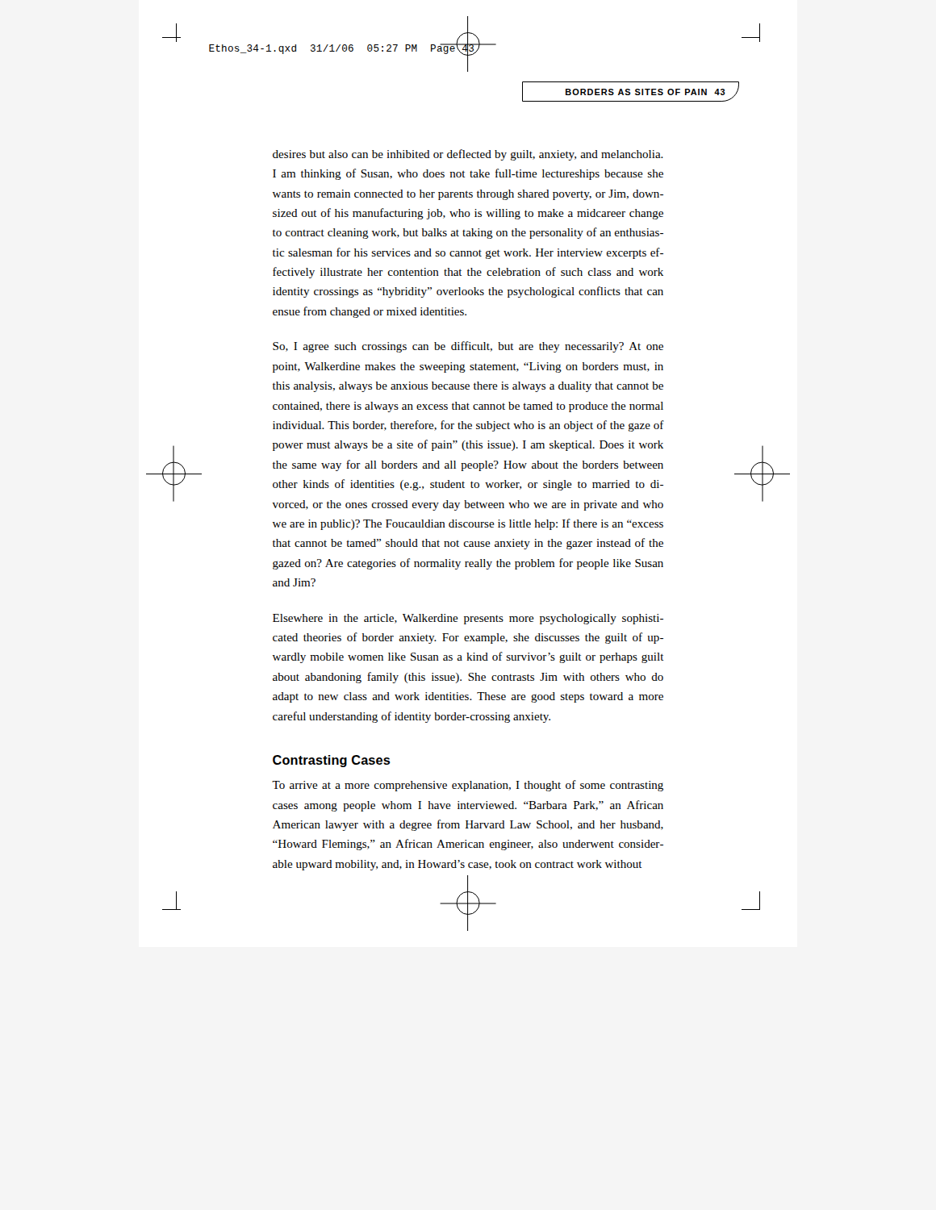Ethos_34-1.qxd 31/1/06 05:27 PM Page 43
BORDERS AS SITES OF PAIN 43
desires but also can be inhibited or deflected by guilt, anxiety, and melancholia. I am thinking of Susan, who does not take full-time lectureships because she wants to remain connected to her parents through shared poverty, or Jim, downsized out of his manufacturing job, who is willing to make a midcareer change to contract cleaning work, but balks at taking on the personality of an enthusiastic salesman for his services and so cannot get work. Her interview excerpts effectively illustrate her contention that the celebration of such class and work identity crossings as “hybridity” overlooks the psychological conflicts that can ensue from changed or mixed identities.
So, I agree such crossings can be difficult, but are they necessarily? At one point, Walkerdine makes the sweeping statement, “Living on borders must, in this analysis, always be anxious because there is always a duality that cannot be contained, there is always an excess that cannot be tamed to produce the normal individual. This border, therefore, for the subject who is an object of the gaze of power must always be a site of pain” (this issue). I am skeptical. Does it work the same way for all borders and all people? How about the borders between other kinds of identities (e.g., student to worker, or single to married to divorced, or the ones crossed every day between who we are in private and who we are in public)? The Foucauldian discourse is little help: If there is an “excess that cannot be tamed” should that not cause anxiety in the gazer instead of the gazed on? Are categories of normality really the problem for people like Susan and Jim?
Elsewhere in the article, Walkerdine presents more psychologically sophisticated theories of border anxiety. For example, she discusses the guilt of upwardly mobile women like Susan as a kind of survivor’s guilt or perhaps guilt about abandoning family (this issue). She contrasts Jim with others who do adapt to new class and work identities. These are good steps toward a more careful understanding of identity border-crossing anxiety.
Contrasting Cases
To arrive at a more comprehensive explanation, I thought of some contrasting cases among people whom I have interviewed. “Barbara Park,” an African American lawyer with a degree from Harvard Law School, and her husband, “Howard Flemings,” an African American engineer, also underwent considerable upward mobility, and, in Howard’s case, took on contract work without